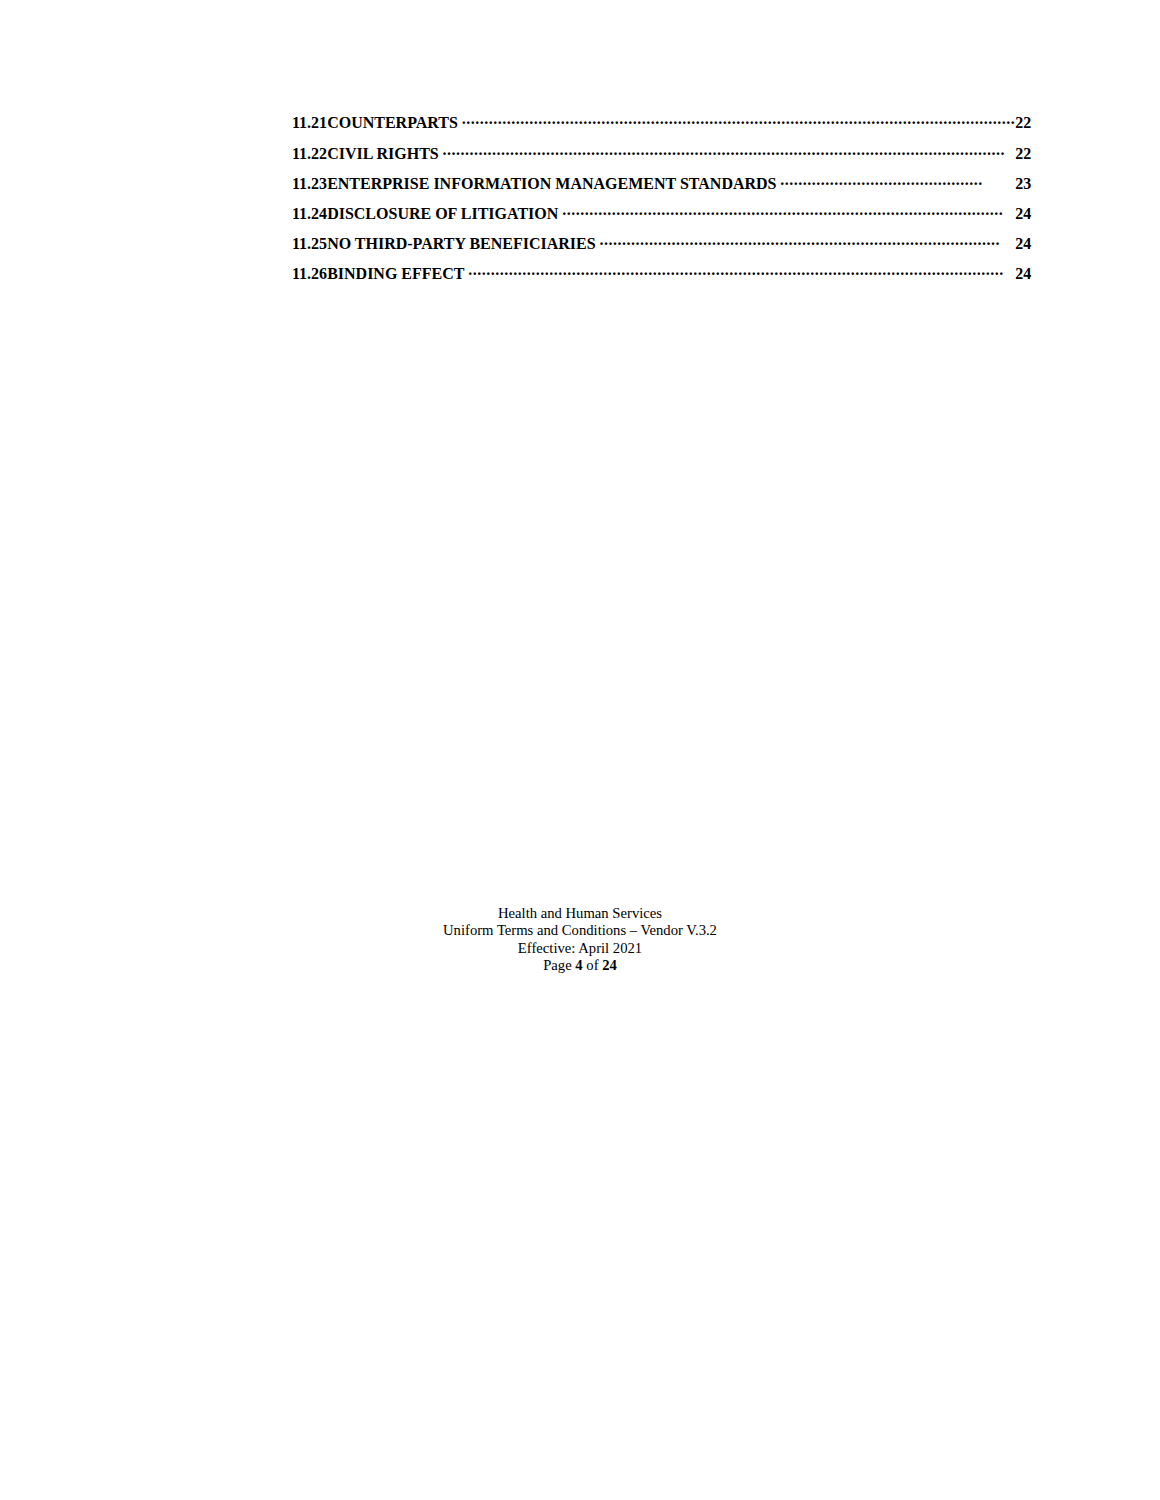| 11.21 | COUNTERPARTS ........................................................................................................................... | 22 |
| 11.22 | CIVIL RIGHTS ............................................................................................................................. | 22 |
| 11.23 | ENTERPRISE INFORMATION MANAGEMENT STANDARDS ............................................. | 23 |
| 11.24 | DISCLOSURE OF LITIGATION .................................................................................................. | 24 |
| 11.25 | NO THIRD-PARTY BENEFICIARIES ......................................................................................... | 24 |
| 11.26 | BINDING EFFECT ....................................................................................................................... | 24 |
Health and Human Services
Uniform Terms and Conditions – Vendor V.3.2
Effective: April 2021
Page 4 of 24